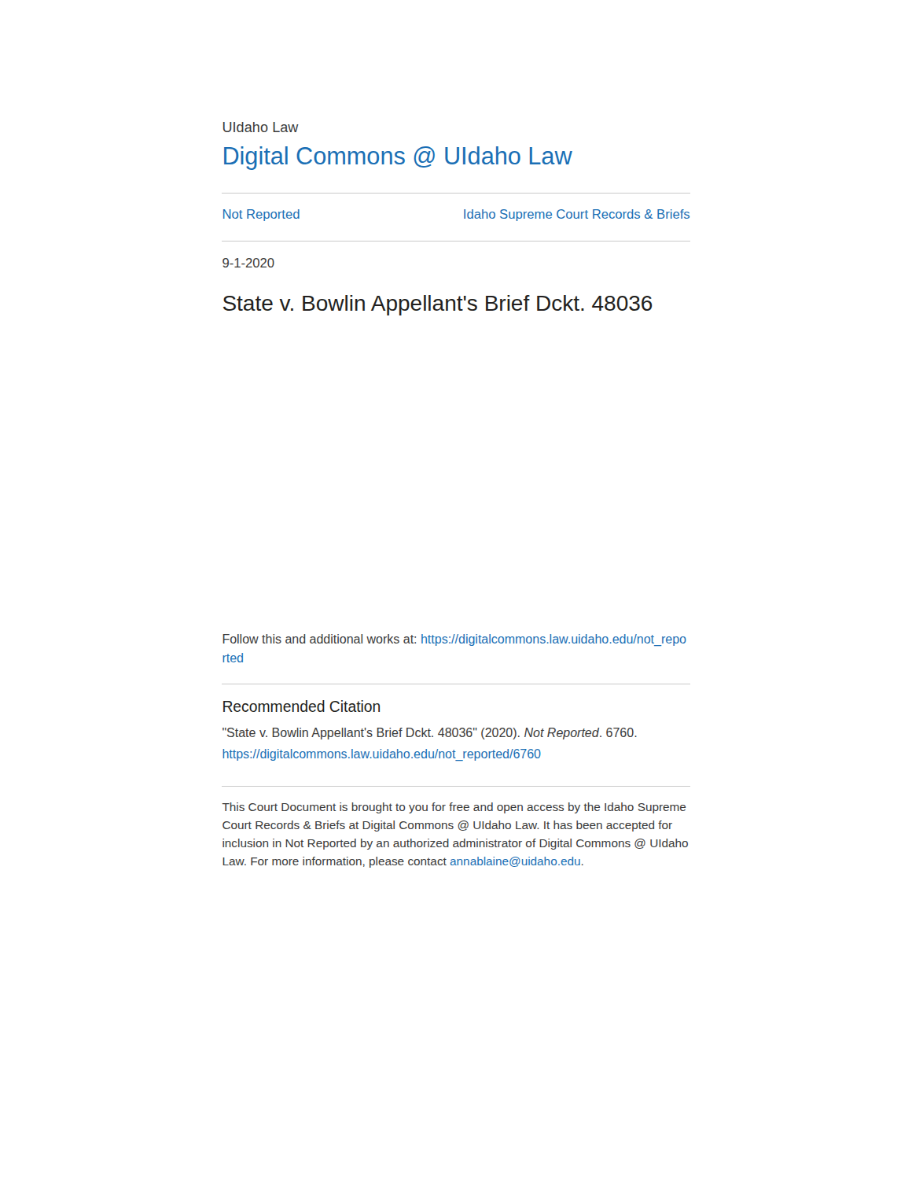UIdaho Law
Digital Commons @ UIdaho Law
Not Reported Idaho Supreme Court Records & Briefs
9-1-2020
State v. Bowlin Appellant's Brief Dckt. 48036
Follow this and additional works at: https://digitalcommons.law.uidaho.edu/not_reported
Recommended Citation
"State v. Bowlin Appellant's Brief Dckt. 48036" (2020). Not Reported. 6760.
https://digitalcommons.law.uidaho.edu/not_reported/6760
This Court Document is brought to you for free and open access by the Idaho Supreme Court Records & Briefs at Digital Commons @ UIdaho Law. It has been accepted for inclusion in Not Reported by an authorized administrator of Digital Commons @ UIdaho Law. For more information, please contact annablaine@uidaho.edu.